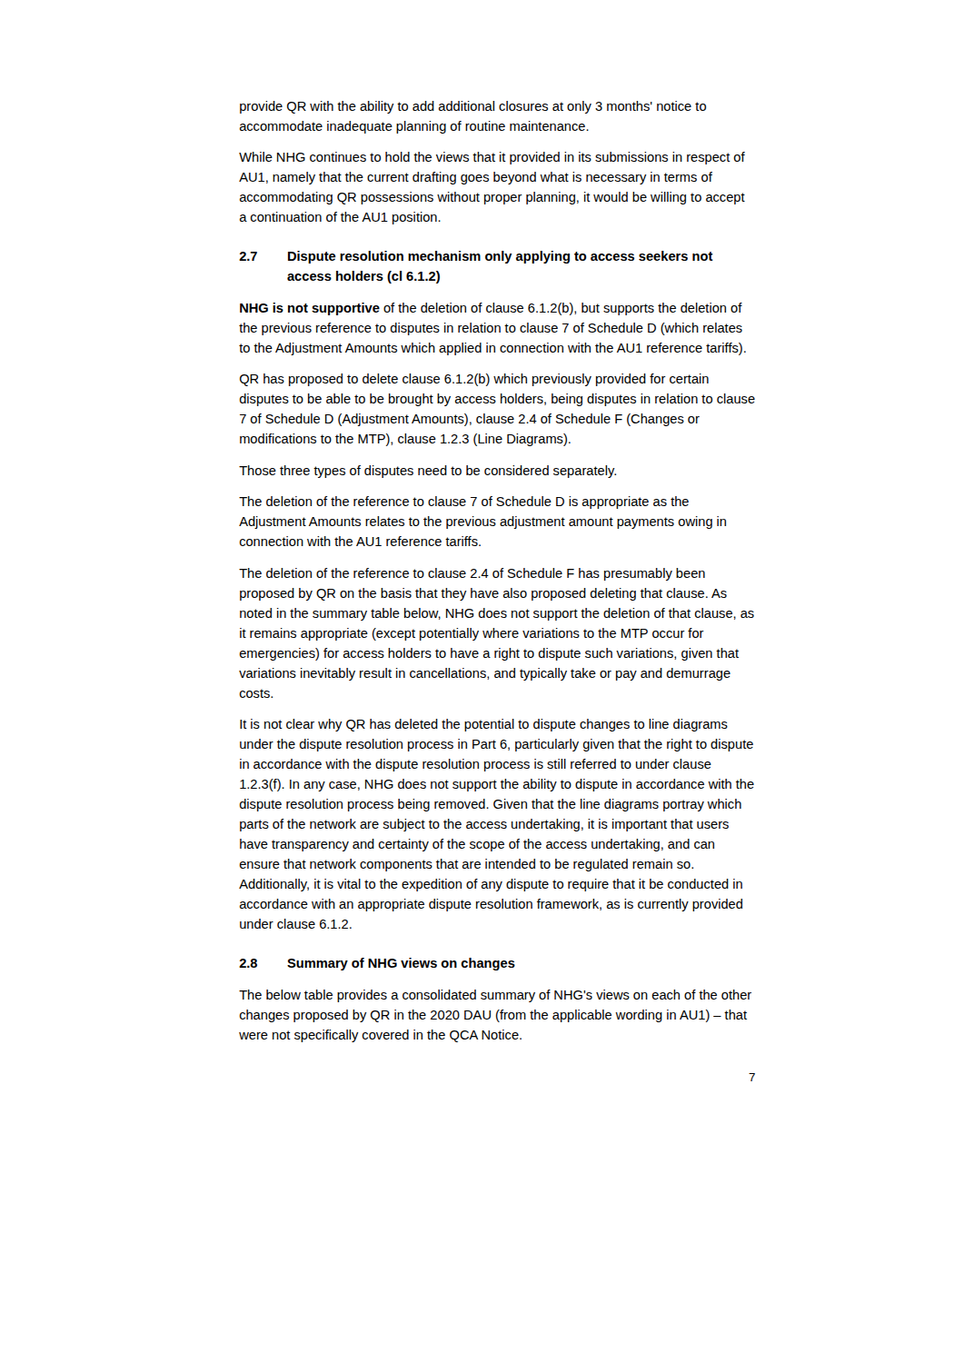provide QR with the ability to add additional closures at only 3 months' notice to accommodate inadequate planning of routine maintenance.
While NHG continues to hold the views that it provided in its submissions in respect of AU1, namely that the current drafting goes beyond what is necessary in terms of accommodating QR possessions without proper planning, it would be willing to accept a continuation of the AU1 position.
2.7
Dispute resolution mechanism only applying to access seekers not access holders (cl 6.1.2)
NHG is not supportive of the deletion of clause 6.1.2(b), but supports the deletion of the previous reference to disputes in relation to clause 7 of Schedule D (which relates to the Adjustment Amounts which applied in connection with the AU1 reference tariffs).
QR has proposed to delete clause 6.1.2(b) which previously provided for certain disputes to be able to be brought by access holders, being disputes in relation to clause 7 of Schedule D (Adjustment Amounts), clause 2.4 of Schedule F (Changes or modifications to the MTP), clause 1.2.3 (Line Diagrams).
Those three types of disputes need to be considered separately.
The deletion of the reference to clause 7 of Schedule D is appropriate as the Adjustment Amounts relates to the previous adjustment amount payments owing in connection with the AU1 reference tariffs.
The deletion of the reference to clause 2.4 of Schedule F has presumably been proposed by QR on the basis that they have also proposed deleting that clause. As noted in the summary table below, NHG does not support the deletion of that clause, as it remains appropriate (except potentially where variations to the MTP occur for emergencies) for access holders to have a right to dispute such variations, given that variations inevitably result in cancellations, and typically take or pay and demurrage costs.
It is not clear why QR has deleted the potential to dispute changes to line diagrams under the dispute resolution process in Part 6, particularly given that the right to dispute in accordance with the dispute resolution process is still referred to under clause 1.2.3(f). In any case, NHG does not support the ability to dispute in accordance with the dispute resolution process being removed. Given that the line diagrams portray which parts of the network are subject to the access undertaking, it is important that users have transparency and certainty of the scope of the access undertaking, and can ensure that network components that are intended to be regulated remain so. Additionally, it is vital to the expedition of any dispute to require that it be conducted in accordance with an appropriate dispute resolution framework, as is currently provided under clause 6.1.2.
2.8
Summary of NHG views on changes
The below table provides a consolidated summary of NHG's views on each of the other changes proposed by QR in the 2020 DAU (from the applicable wording in AU1) – that were not specifically covered in the QCA Notice.
7